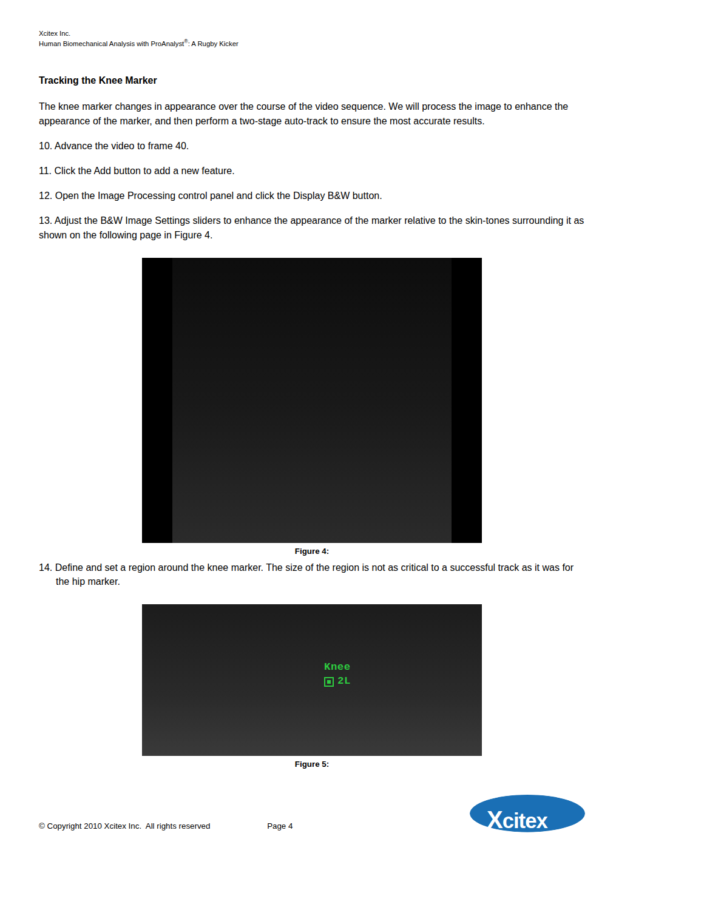Xcitex Inc.
Human Biomechanical Analysis with ProAnalyst®: A Rugby Kicker
Tracking the Knee Marker
The knee marker changes in appearance over the course of the video sequence. We will process the image to enhance the appearance of the marker, and then perform a two-stage auto-track to ensure the most accurate results.
10. Advance the video to frame 40.
11. Click the Add button to add a new feature.
12. Open the Image Processing control panel and click the Display B&W button.
13. Adjust the B&W Image Settings sliders to enhance the appearance of the marker relative to the skin-tones surrounding it as shown on the following page in Figure 4.
Figure 4:
14. Define and set a region around the knee marker. The size of the region is not as critical to a successful track as it was for the hip marker.
Knee
2L
Figure 5:
© Copyright 2010 Xcitex Inc. All rights reserved Page 4
Xcitex